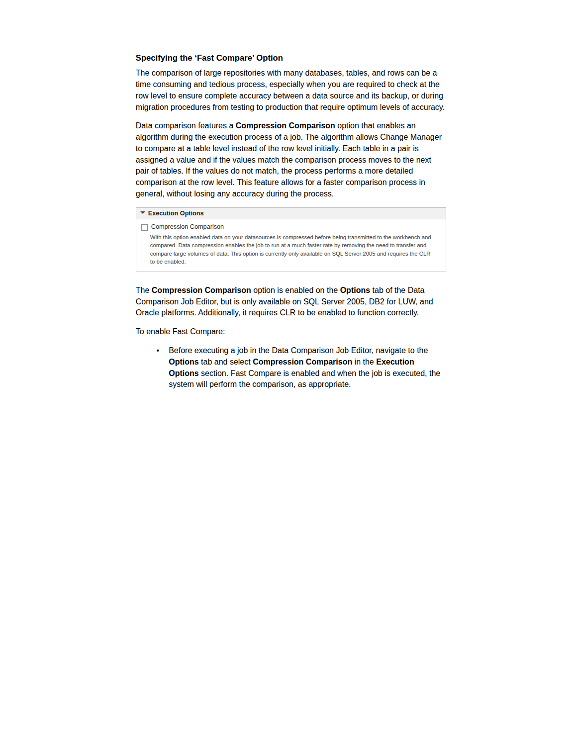Specifying the ‘Fast Compare’ Option
The comparison of large repositories with many databases, tables, and rows can be a time consuming and tedious process, especially when you are required to check at the row level to ensure complete accuracy between a data source and its backup, or during migration procedures from testing to production that require optimum levels of accuracy.
Data comparison features a Compression Comparison option that enables an algorithm during the execution process of a job. The algorithm allows Change Manager to compare at a table level instead of the row level initially. Each table in a pair is assigned a value and if the values match the comparison process moves to the next pair of tables. If the values do not match, the process performs a more detailed comparison at the row level. This feature allows for a faster comparison process in general, without losing any accuracy during the process.
Execution Options
Compression Comparison
With this option enabled data on your datasources is compressed before being transmitted to the workbench and compared. Data compression enables the job to run at a much faster rate by removing the need to transfer and compare large volumes of data. This option is currently only available on SQL Server 2005 and requires the CLR to be enabled.
The Compression Comparison option is enabled on the Options tab of the Data Comparison Job Editor, but is only available on SQL Server 2005, DB2 for LUW, and Oracle platforms. Additionally, it requires CLR to be enabled to function correctly.
To enable Fast Compare:
Before executing a job in the Data Comparison Job Editor, navigate to the Options tab and select Compression Comparison in the Execution Options section. Fast Compare is enabled and when the job is executed, the system will perform the comparison, as appropriate.